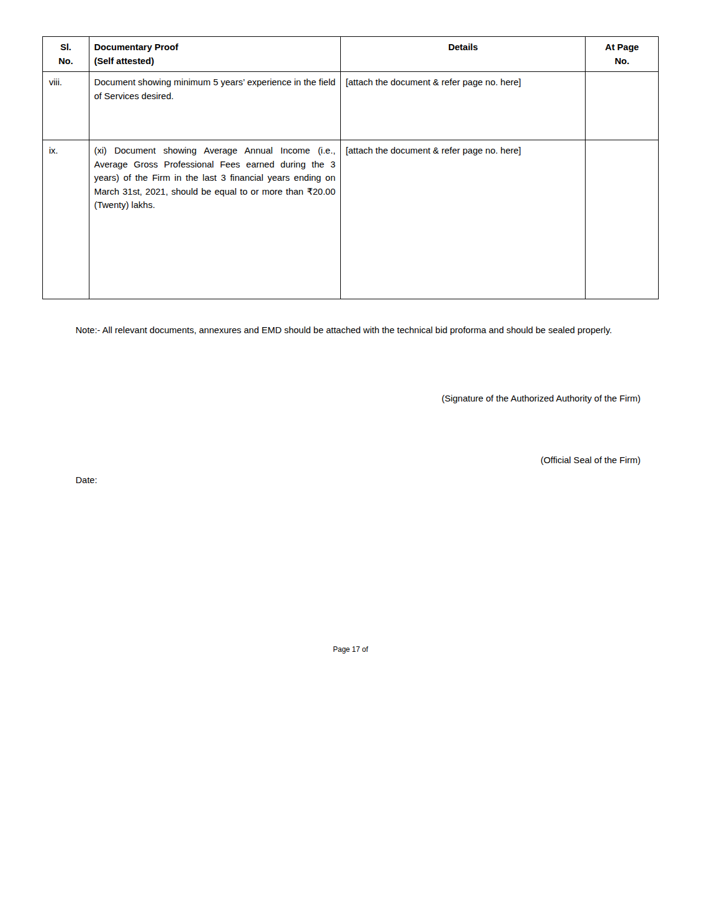| Sl. No. | Documentary Proof (Self attested) | Details | At Page No. |
| --- | --- | --- | --- |
| viii. | Document showing minimum 5 years’ experience in the field of Services desired. | [attach the document & refer page no. here] | |
| ix. | (xi) Document showing Average Annual Income (i.e., Average Gross Professional Fees earned during the 3 years) of the Firm in the last 3 financial years ending on March 31st, 2021, should be equal to or more than ₹20.00 (Twenty) lakhs. | [attach the document & refer page no. here] | |
Note:- All relevant documents, annexures and EMD should be attached with the technical bid proforma and should be sealed properly.
(Signature of the Authorized Authority of the Firm)
(Official Seal of the Firm)
Date:
Page 17 of